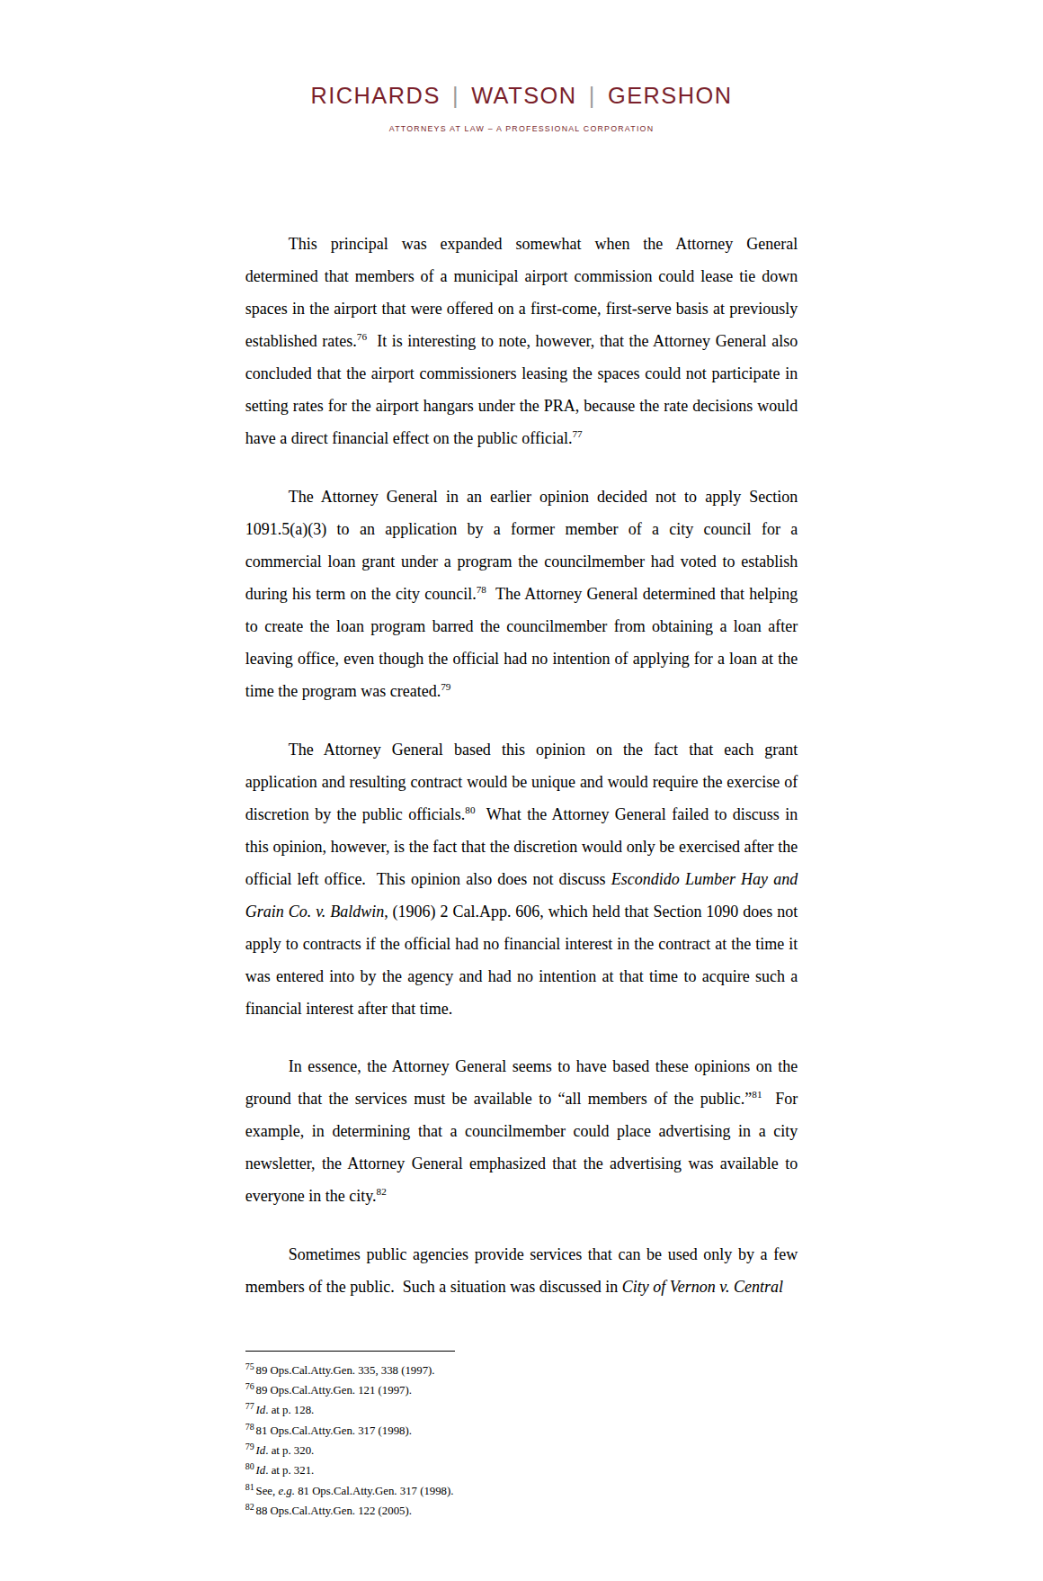RICHARDS | WATSON | GERSHON
ATTORNEYS AT LAW – A PROFESSIONAL CORPORATION
This principal was expanded somewhat when the Attorney General determined that members of a municipal airport commission could lease tie down spaces in the airport that were offered on a first-come, first-serve basis at previously established rates.76 It is interesting to note, however, that the Attorney General also concluded that the airport commissioners leasing the spaces could not participate in setting rates for the airport hangars under the PRA, because the rate decisions would have a direct financial effect on the public official.77
The Attorney General in an earlier opinion decided not to apply Section 1091.5(a)(3) to an application by a former member of a city council for a commercial loan grant under a program the councilmember had voted to establish during his term on the city council.78 The Attorney General determined that helping to create the loan program barred the councilmember from obtaining a loan after leaving office, even though the official had no intention of applying for a loan at the time the program was created.79
The Attorney General based this opinion on the fact that each grant application and resulting contract would be unique and would require the exercise of discretion by the public officials.80 What the Attorney General failed to discuss in this opinion, however, is the fact that the discretion would only be exercised after the official left office. This opinion also does not discuss Escondido Lumber Hay and Grain Co. v. Baldwin, (1906) 2 Cal.App. 606, which held that Section 1090 does not apply to contracts if the official had no financial interest in the contract at the time it was entered into by the agency and had no intention at that time to acquire such a financial interest after that time.
In essence, the Attorney General seems to have based these opinions on the ground that the services must be available to “all members of the public.”81 For example, in determining that a councilmember could place advertising in a city newsletter, the Attorney General emphasized that the advertising was available to everyone in the city.82
Sometimes public agencies provide services that can be used only by a few members of the public. Such a situation was discussed in City of Vernon v. Central
7589 Ops.Cal.Atty.Gen. 335, 338 (1997).
7689 Ops.Cal.Atty.Gen. 121 (1997).
77 Id. at p. 128.
7881 Ops.Cal.Atty.Gen. 317 (1998).
79 Id. at p. 320.
80 Id. at p. 321.
81 See, e.g. 81 Ops.Cal.Atty.Gen. 317 (1998).
8288 Ops.Cal.Atty.Gen. 122 (2005).